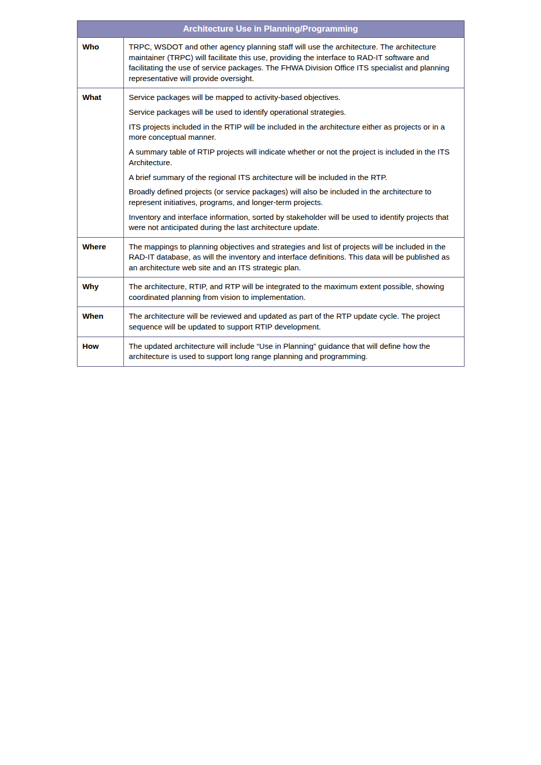Architecture Use in Planning/Programming
| Who | TRPC, WSDOT and other agency planning staff will use the architecture. The architecture maintainer (TRPC) will facilitate this use, providing the interface to RAD-IT software and facilitating the use of service packages. The FHWA Division Office ITS specialist and planning representative will provide oversight. |
| What | Service packages will be mapped to activity-based objectives. Service packages will be used to identify operational strategies. ITS projects included in the RTIP will be included in the architecture either as projects or in a more conceptual manner. A summary table of RTIP projects will indicate whether or not the project is included in the ITS Architecture. A brief summary of the regional ITS architecture will be included in the RTP. Broadly defined projects (or service packages) will also be included in the architecture to represent initiatives, programs, and longer-term projects. Inventory and interface information, sorted by stakeholder will be used to identify projects that were not anticipated during the last architecture update. |
| Where | The mappings to planning objectives and strategies and list of projects will be included in the RAD-IT database, as will the inventory and interface definitions. This data will be published as an architecture web site and an ITS strategic plan. |
| Why | The architecture, RTIP, and RTP will be integrated to the maximum extent possible, showing coordinated planning from vision to implementation. |
| When | The architecture will be reviewed and updated as part of the RTP update cycle. The project sequence will be updated to support RTIP development. |
| How | The updated architecture will include “Use in Planning” guidance that will define how the architecture is used to support long range planning and programming. |